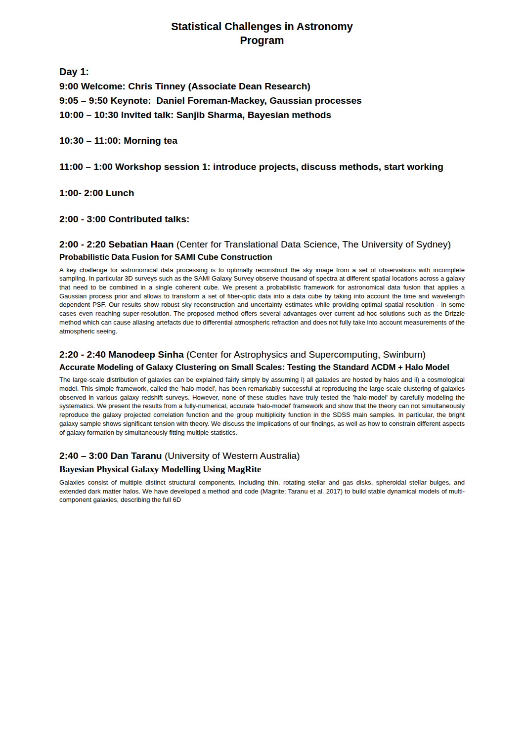Statistical Challenges in Astronomy Program
Day 1:
9:00 Welcome: Chris Tinney (Associate Dean Research)
9:05 – 9:50 Keynote: Daniel Foreman-Mackey, Gaussian processes
10:00 – 10:30 Invited talk: Sanjib Sharma, Bayesian methods
10:30 – 11:00: Morning tea
11:00 – 1:00 Workshop session 1: introduce projects, discuss methods, start working
1:00- 2:00 Lunch
2:00 - 3:00 Contributed talks:
2:00 - 2:20 Sebatian Haan (Center for Translational Data Science, The University of Sydney)
Probabilistic Data Fusion for SAMI Cube Construction
A key challenge for astronomical data processing is to optimally reconstruct the sky image from a set of observations with incomplete sampling. In particular 3D surveys such as the SAMI Galaxy Survey observe thousand of spectra at different spatial locations across a galaxy that need to be combined in a single coherent cube. We present a probabilistic framework for astronomical data fusion that applies a Gaussian process prior and allows to transform a set of fiber-optic data into a data cube by taking into account the time and wavelength dependent PSF. Our results show robust sky reconstruction and uncertainty estimates while providing optimal spatial resolution - in some cases even reaching super-resolution. The proposed method offers several advantages over current ad-hoc solutions such as the Drizzle method which can cause aliasing artefacts due to differential atmospheric refraction and does not fully take into account measurements of the atmospheric seeing.
2:20 - 2:40 Manodeep Sinha (Center for Astrophysics and Supercomputing, Swinburn)
Accurate Modeling of Galaxy Clustering on Small Scales: Testing the Standard ΛCDM + Halo Model
The large-scale distribution of galaxies can be explained fairly simply by assuming i) all galaxies are hosted by halos and ii) a cosmological model. This simple framework, called the 'halo-model', has been remarkably successful at reproducing the large-scale clustering of galaxies observed in various galaxy redshift surveys. However, none of these studies have truly tested the 'halo-model' by carefully modeling the systematics. We present the results from a fully-numerical, accurate 'halo-model' framework and show that the theory can not simultaneously reproduce the galaxy projected correlation function and the group multiplicity function in the SDSS main samples. In particular, the bright galaxy sample shows significant tension with theory. We discuss the implications of our findings, as well as how to constrain different aspects of galaxy formation by simultaneously fitting multiple statistics.
2:40 – 3:00 Dan Taranu (University of Western Australia)
Bayesian Physical Galaxy Modelling Using MagRite
Galaxies consist of multiple distinct structural components, including thin, rotating stellar and gas disks, spheroidal stellar bulges, and extended dark matter halos. We have developed a method and code (Magrite; Taranu et al. 2017) to build stable dynamical models of multi-component galaxies, describing the full 6D